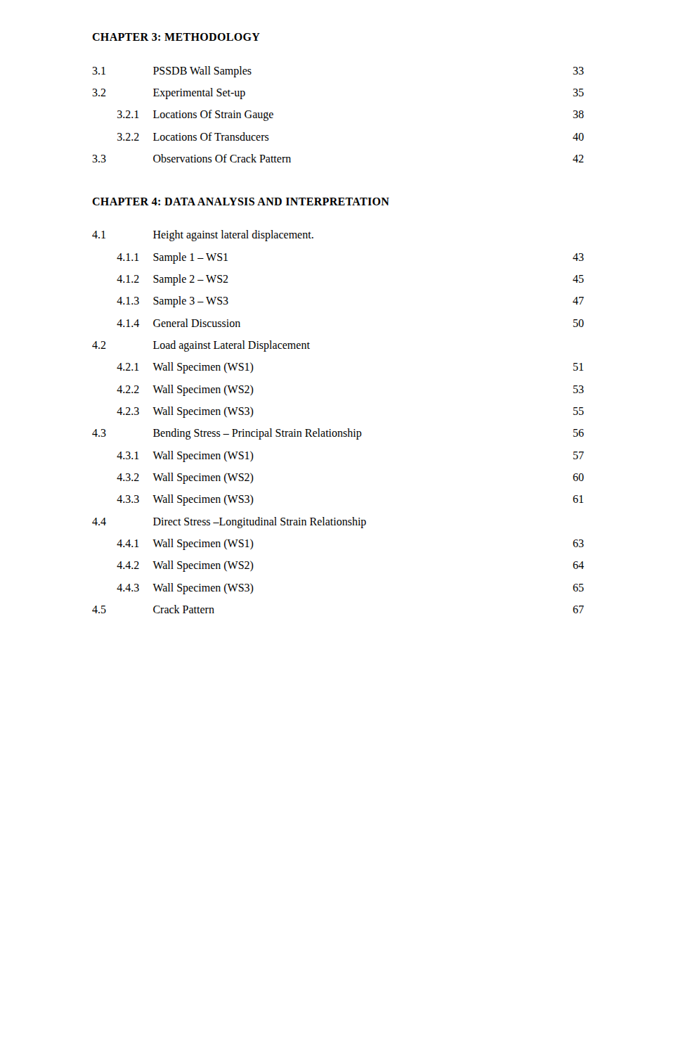CHAPTER 3: METHODOLOGY
| 3.1 | PSSDB Wall Samples | 33 |
| 3.2 | Experimental Set-up | 35 |
| 3.2.1 | Locations Of Strain Gauge | 38 |
| 3.2.2 | Locations Of Transducers | 40 |
| 3.3 | Observations Of Crack Pattern | 42 |
CHAPTER 4: DATA ANALYSIS AND INTERPRETATION
| 4.1 | Height against lateral displacement. |
| 4.1.1 | Sample 1 – WS1 | 43 |
| 4.1.2 | Sample 2 – WS2 | 45 |
| 4.1.3 | Sample 3 – WS3 | 47 |
| 4.1.4 | General Discussion | 50 |
| 4.2 | Load against Lateral Displacement |
| 4.2.1 | Wall Specimen (WS1) | 51 |
| 4.2.2 | Wall Specimen (WS2) | 53 |
| 4.2.3 | Wall Specimen (WS3) | 55 |
| 4.3 | Bending Stress – Principal Strain Relationship | 56 |
| 4.3.1 | Wall Specimen (WS1) | 57 |
| 4.3.2 | Wall Specimen (WS2) | 60 |
| 4.3.3 | Wall Specimen (WS3) | 61 |
| 4.4 | Direct Stress –Longitudinal Strain Relationship |
| 4.4.1 | Wall Specimen (WS1) | 63 |
| 4.4.2 | Wall Specimen (WS2) | 64 |
| 4.4.3 | Wall Specimen (WS3) | 65 |
| 4.5 | Crack Pattern | 67 |